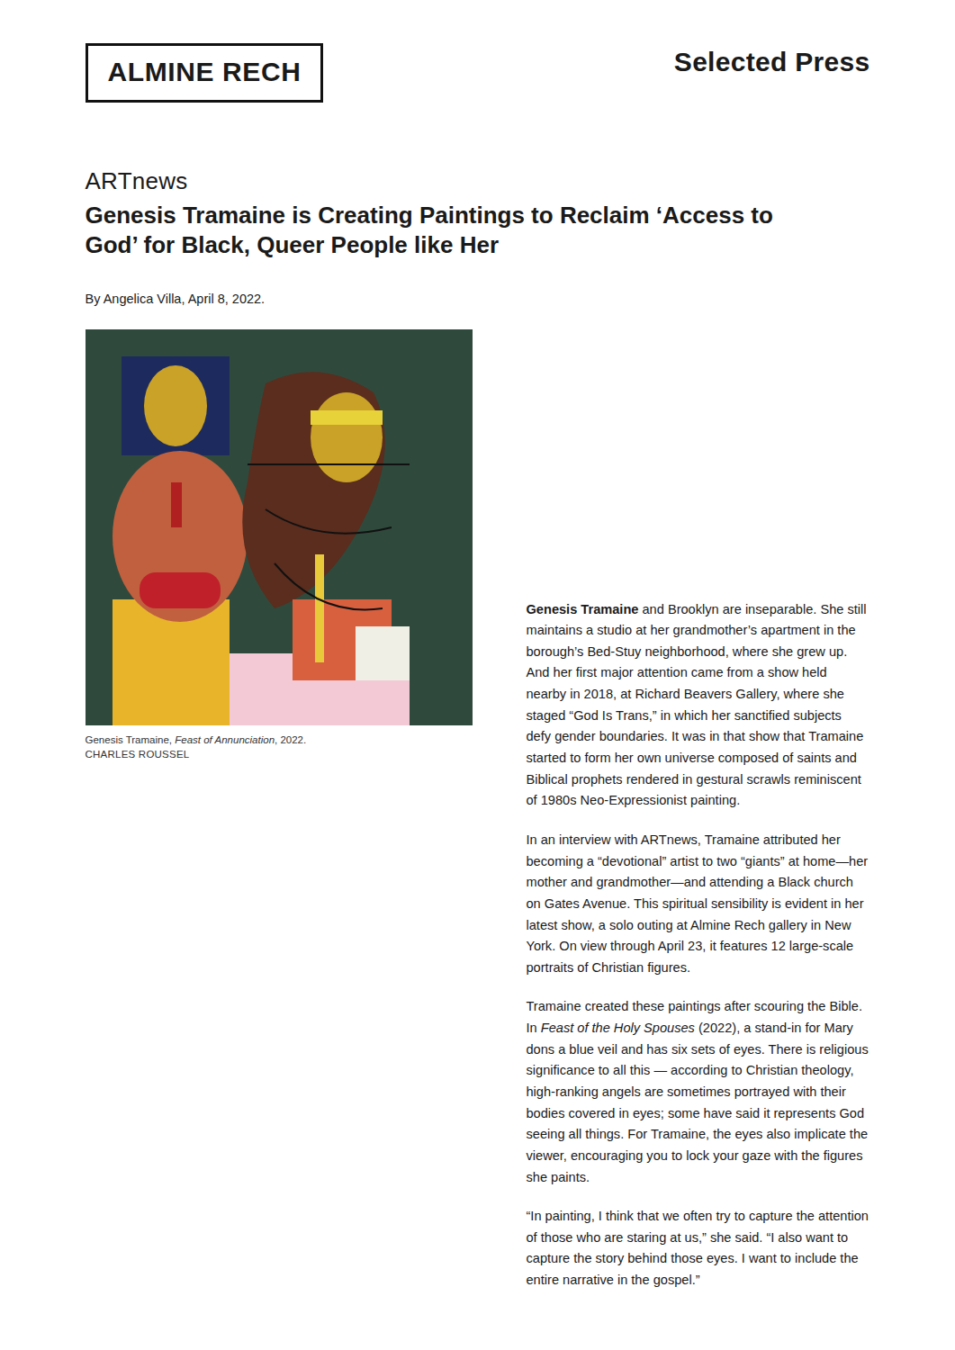ALMINE RECH
Selected Press
ARTnews
Genesis Tramaine is Creating Paintings to Reclaim ‘Access to God’ for Black, Queer People like Her
By Angelica Villa, April 8, 2022.
Genesis Tramaine, Feast of Annunciation, 2022. CHARLES ROUSSEL
Genesis Tramaine and Brooklyn are inseparable. She still maintains a studio at her grandmother’s apartment in the borough’s Bed-Stuy neighborhood, where she grew up. And her first major attention came from a show held nearby in 2018, at Richard Beavers Gallery, where she staged “God Is Trans,” in which her sanctified subjects defy gender boundaries. It was in that show that Tramaine started to form her own universe composed of saints and Biblical prophets rendered in gestural scrawls reminiscent of 1980s Neo-Expressionist painting.
In an interview with ARTnews, Tramaine attributed her becoming a “devotional” artist to two “giants” at home—her mother and grandmother—and attending a Black church on Gates Avenue. This spiritual sensibility is evident in her latest show, a solo outing at Almine Rech gallery in New York. On view through April 23, it features 12 large-scale portraits of Christian figures.
Tramaine created these paintings after scouring the Bible. In Feast of the Holy Spouses (2022), a stand-in for Mary dons a blue veil and has six sets of eyes. There is religious significance to all this — according to Christian theology, high-ranking angels are sometimes portrayed with their bodies covered in eyes; some have said it represents God seeing all things. For Tramaine, the eyes also implicate the viewer, encouraging you to lock your gaze with the figures she paints.
“In painting, I think that we often try to capture the attention of those who are staring at us,” she said. “I also want to capture the story behind those eyes. I want to include the entire narrative in the gospel.”